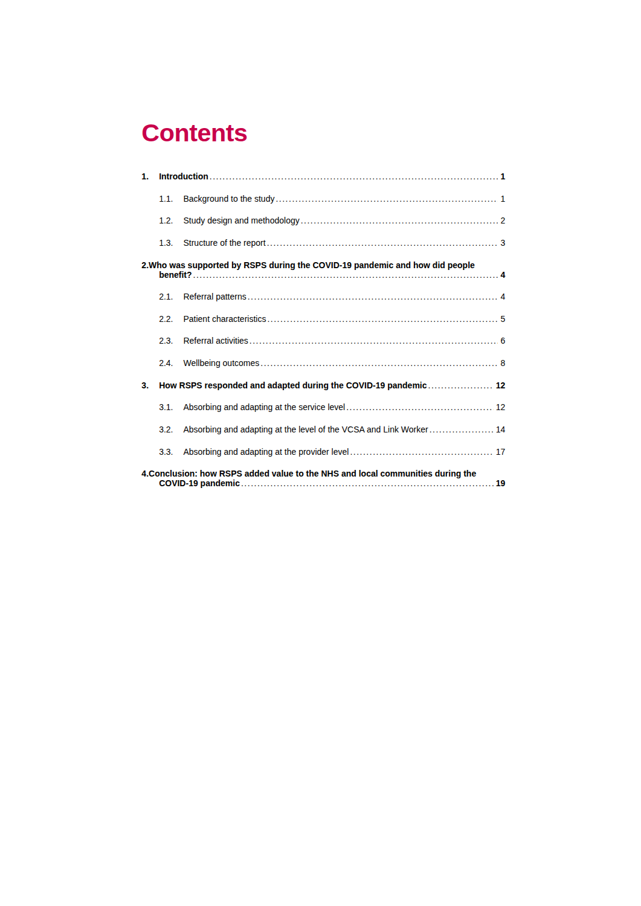Contents
1. Introduction ........................................................................................................... 1
1.1. Background to the study ......................................................................................... 1
1.2. Study design and methodology ............................................................................ 2
1.3. Structure of the report ............................................................................................ 3
2. Who was supported by RSPS during the COVID-19 pandemic and how did people benefit? ................................................................................................................... 4
2.1. Referral patterns ................................................................................................... 4
2.2. Patient characteristics ............................................................................................ 5
2.3. Referral activities .................................................................................................. 6
2.4. Wellbeing outcomes .............................................................................................. 8
3. How RSPS responded and adapted during the COVID-19 pandemic ..................... 12
3.1. Absorbing and adapting at the service level ......................................................... 12
3.2. Absorbing and adapting at the level of the VCSA and Link Worker ....................... 14
3.3. Absorbing and adapting at the provider level ........................................................ 17
4. Conclusion: how RSPS added value to the NHS and local communities during the COVID-19 pandemic ............................................................................................... 19